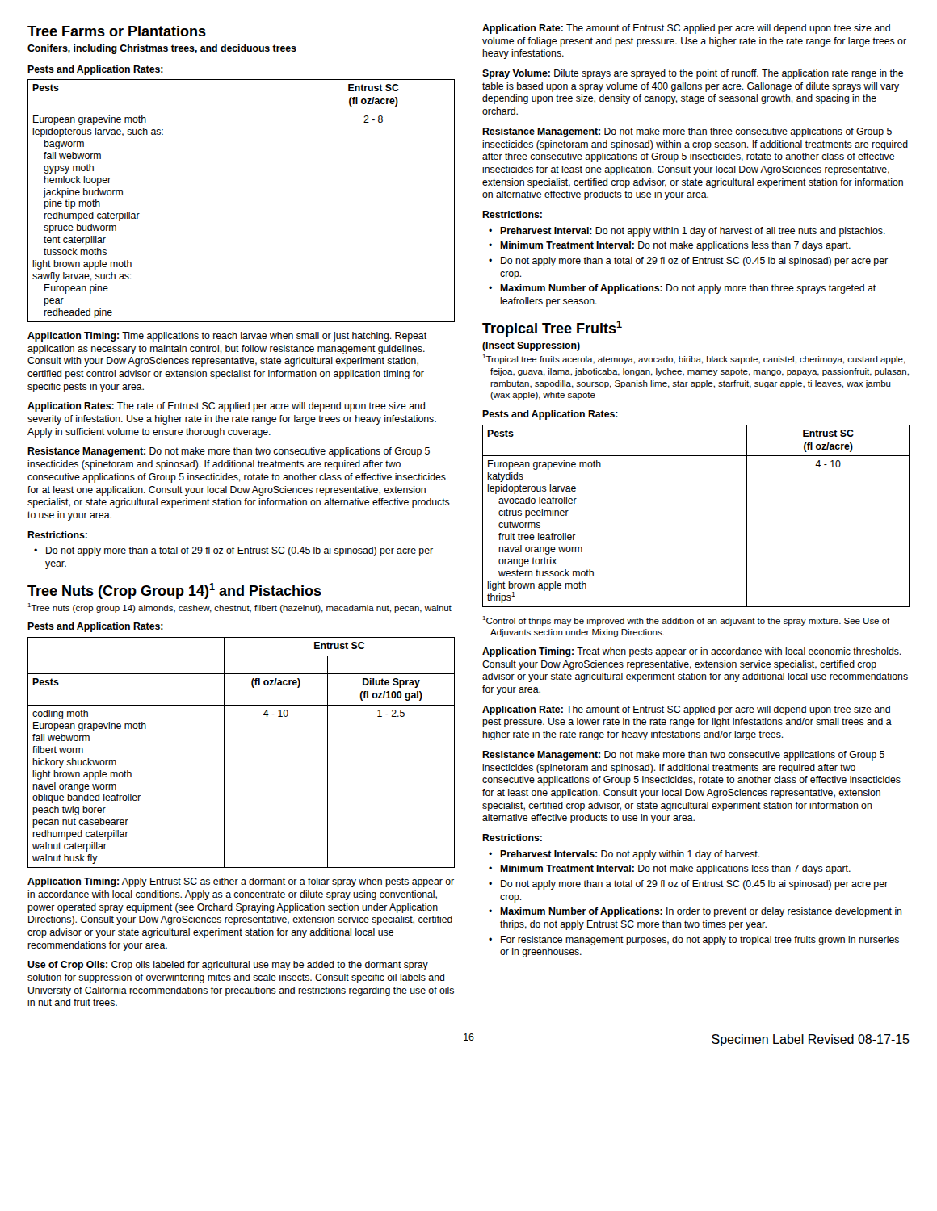Tree Farms or Plantations
Conifers, including Christmas trees, and deciduous trees
Pests and Application Rates:
| Pests | Entrust SC (fl oz/acre) |
| --- | --- |
| European grapevine moth lepidopterous larvae, such as: bagworm fall webworm gypsy moth hemlock looper jackpine budworm pine tip moth redhumped caterpillar spruce budworm tent caterpillar tussock moths light brown apple moth sawfly larvae, such as: European pine pear redheaded pine | 2 - 8 |
Application Timing: Time applications to reach larvae when small or just hatching. Repeat application as necessary to maintain control, but follow resistance management guidelines. Consult with your Dow AgroSciences representative, state agricultural experiment station, certified pest control advisor or extension specialist for information on application timing for specific pests in your area.
Application Rates: The rate of Entrust SC applied per acre will depend upon tree size and severity of infestation. Use a higher rate in the rate range for large trees or heavy infestations. Apply in sufficient volume to ensure thorough coverage.
Resistance Management: Do not make more than two consecutive applications of Group 5 insecticides (spinetoram and spinosad). If additional treatments are required after two consecutive applications of Group 5 insecticides, rotate to another class of effective insecticides for at least one application. Consult your local Dow AgroSciences representative, extension specialist, or state agricultural experiment station for information on alternative effective products to use in your area.
Restrictions:
Do not apply more than a total of 29 fl oz of Entrust SC (0.45 lb ai spinosad) per acre per year.
Tree Nuts (Crop Group 14)1 and Pistachios
1Tree nuts (crop group 14) almonds, cashew, chestnut, filbert (hazelnut), macadamia nut, pecan, walnut
Pests and Application Rates:
| | Entrust SC |
| --- | --- |
| Pests | (fl oz/acre) | Dilute Spray (fl oz/100 gal) |
| codling moth European grapevine moth fall webworm filbert worm hickory shuckworm light brown apple moth navel orange worm oblique banded leafroller peach twig borer pecan nut casebearer redhumped caterpillar walnut caterpillar walnut husk fly | 4 - 10 | 1 - 2.5 |
Application Timing: Apply Entrust SC as either a dormant or a foliar spray when pests appear or in accordance with local conditions. Apply as a concentrate or dilute spray using conventional, power operated spray equipment (see Orchard Spraying Application section under Application Directions). Consult your Dow AgroSciences representative, extension service specialist, certified crop advisor or your state agricultural experiment station for any additional local use recommendations for your area.
Use of Crop Oils: Crop oils labeled for agricultural use may be added to the dormant spray solution for suppression of overwintering mites and scale insects. Consult specific oil labels and University of California recommendations for precautions and restrictions regarding the use of oils in nut and fruit trees.
Application Rate: The amount of Entrust SC applied per acre will depend upon tree size and volume of foliage present and pest pressure. Use a higher rate in the rate range for large trees or heavy infestations.
Spray Volume: Dilute sprays are sprayed to the point of runoff. The application rate range in the table is based upon a spray volume of 400 gallons per acre. Gallonage of dilute sprays will vary depending upon tree size, density of canopy, stage of seasonal growth, and spacing in the orchard.
Resistance Management: Do not make more than three consecutive applications of Group 5 insecticides (spinetoram and spinosad) within a crop season. If additional treatments are required after three consecutive applications of Group 5 insecticides, rotate to another class of effective insecticides for at least one application. Consult your local Dow AgroSciences representative, extension specialist, certified crop advisor, or state agricultural experiment station for information on alternative effective products to use in your area.
Restrictions:
Preharvest Interval: Do not apply within 1 day of harvest of all tree nuts and pistachios.
Minimum Treatment Interval: Do not make applications less than 7 days apart.
Do not apply more than a total of 29 fl oz of Entrust SC (0.45 lb ai spinosad) per acre per crop.
Maximum Number of Applications: Do not apply more than three sprays targeted at leafrollers per season.
Tropical Tree Fruits1
(Insect Suppression)
1Tropical tree fruits acerola, atemoya, avocado, biriba, black sapote, canistel, cherimoya, custard apple, feijoa, guava, ilama, jaboticaba, longan, lychee, mamey sapote, mango, papaya, passionfruit, pulasan, rambutan, sapodilla, soursop, Spanish lime, star apple, starfruit, sugar apple, ti leaves, wax jambu (wax apple), white sapote
Pests and Application Rates:
| Pests | Entrust SC (fl oz/acre) |
| --- | --- |
| European grapevine moth katydids lepidopterous larvae avocado leafroller citrus peelminer cutworms fruit tree leafroller naval orange worm orange tortrix western tussock moth light brown apple moth thrips 1 | 4 - 10 |
1Control of thrips may be improved with the addition of an adjuvant to the spray mixture. See Use of Adjuvants section under Mixing Directions.
Application Timing: Treat when pests appear or in accordance with local economic thresholds. Consult your Dow AgroSciences representative, extension service specialist, certified crop advisor or your state agricultural experiment station for any additional local use recommendations for your area.
Application Rate: The amount of Entrust SC applied per acre will depend upon tree size and pest pressure. Use a lower rate in the rate range for light infestations and/or small trees and a higher rate in the rate range for heavy infestations and/or large trees.
Resistance Management: Do not make more than two consecutive applications of Group 5 insecticides (spinetoram and spinosad). If additional treatments are required after two consecutive applications of Group 5 insecticides, rotate to another class of effective insecticides for at least one application. Consult your local Dow AgroSciences representative, extension specialist, certified crop advisor, or state agricultural experiment station for information on alternative effective products to use in your area.
Restrictions:
Preharvest Intervals: Do not apply within 1 day of harvest.
Minimum Treatment Interval: Do not make applications less than 7 days apart.
Do not apply more than a total of 29 fl oz of Entrust SC (0.45 lb ai spinosad) per acre per crop.
Maximum Number of Applications: In order to prevent or delay resistance development in thrips, do not apply Entrust SC more than two times per year.
For resistance management purposes, do not apply to tropical tree fruits grown in nurseries or in greenhouses.
16 Specimen Label Revised 08-17-15